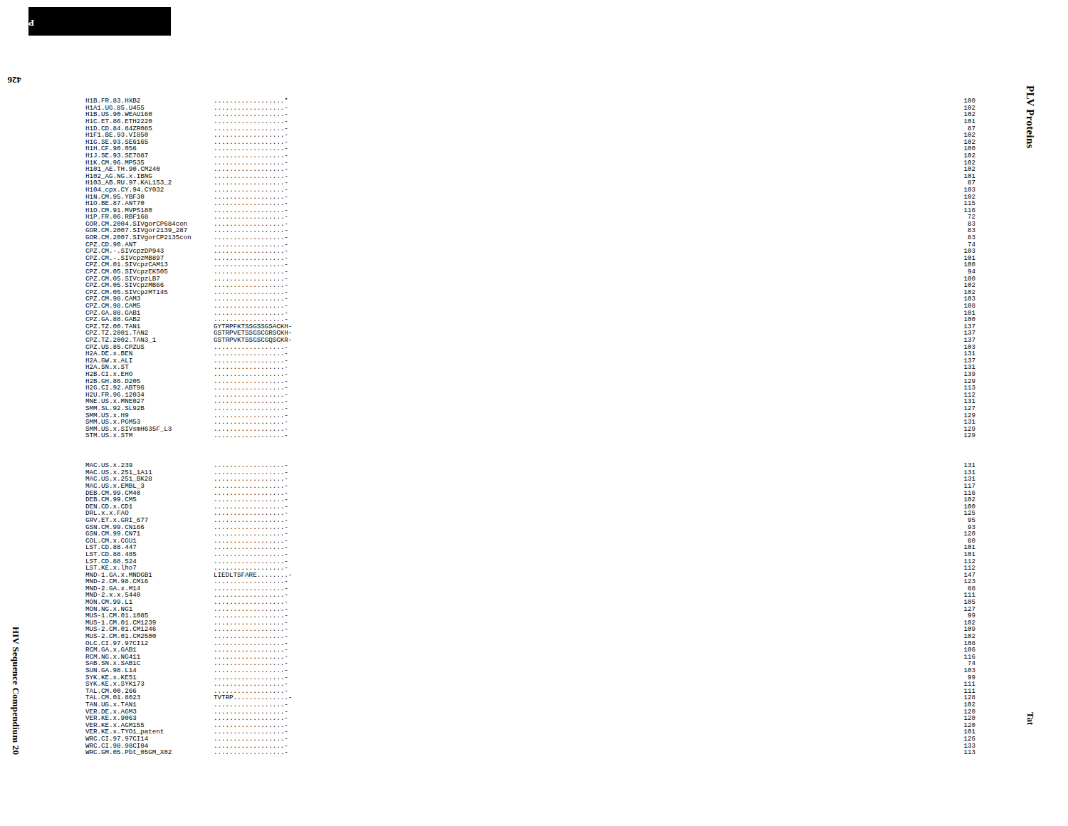PLV Proteins
426
PLV Proteins
Tat
HIV Sequence Compendium 2010
H1B.FR.83.HXB2
H1A1.UG.85.U455
H1B.US.90.WEAU160
H1C.ET.86.ETH2220
H1D.CD.84.84ZR085
H1F1.BE.93.VI850
H1G.SE.93.SE6165
H1H.CF.90.056
H1J.SE.93.SE7887
H1K.CM.96.MP535
H101_AE.TH.90.CM240
H102_AG.NG.x.IBNG
H103_AB.RU.97.KAL153_2
H104_cpx.CY.94.CY032
H1N.CM.95.YBF30
H1O.BE.87.ANT70
H1O.CM.91.MVP5180
H1P.FR.06.RBF168
GOR.CM.2004.SIVgorCP684con
GOR.CM.2007.SIVgor2139_287
GOR.CM.2007.SIVgorCP2135con
CPZ.CD.90.ANT
CPZ.CM.-.SIVcpzDP943
CPZ.CM.-.SIVcpzMB897
CPZ.CM.01.SIVcpzCAM13
CPZ.CM.05.SIVcpzEK505
CPZ.CM.05.SIVcpzLB7
CPZ.CM.05.SIVcpzMB66
CPZ.CM.05.SIVcpzMT145
CPZ.CM.98.CAM3
CPZ.CM.98.CAM5
CPZ.GA.88.GAB1
CPZ.GA.88.GAB2
CPZ.TZ.00.TAN1
CPZ.TZ.2001.TAN2
CPZ.TZ.2002.TAN3_1
CPZ.US.85.CPZUS
H2A.DE.x.BEN
H2A.GW.x.ALI
H2A.SN.x.ST
H2B.CI.x.EHO
H2B.GH.86.D205
H2G.CI.92.ABT96
H2U.FR.96.12034
MNE.US.x.MNE027
SMM.SL.92.SL92B
SMM.US.x.H9
SMM.US.x.PGM53
SMM.US.x.SIVsmH635F_L3
STM.US.x.STM
..................*
..................-
..................-
..................-
..................-
..................-
..................-
..................-
..................-
..................-
..................-
..................-
..................-
..................-
..................-
..................-
..................-
..................-
..................-
..................-
..................-
..................-
..................-
..................-
..................-
..................-
..................-
..................-
..................-
..................-
..................-
..................-
..................-
GYTRPFKTSSGSSGSACKH-
GSTRPVETSSGSCGRSCKH-
GSTRPVKTSSGSCGQSCKR-
..................-
..................-
..................-
..................-
..................-
..................-
..................-
..................-
..................-
..................-
..................-
..................-
..................-
..................-
100
102
102
101
 87
102
102
100
102
102
102
101
 87
103
102
115
116
 72
 83
 83
 83
 74
103
101
100
 94
100
102
102
103
108
101
100
137
137
137
103
131
137
131
139
129
113
112
131
127
129
131
129
129
MAC.US.x.239
MAC.US.x.251_1A11
MAC.US.x.251_BK28
MAC.US.x.EMBL_3
DEB.CM.99.CM40
DEB.CM.99.CM5
DEN.CD.x.CD1
DRL.x.x.FAO
GRV.ET.x.GRI_677
GSN.CM.99.CN166
GSN.CM.99.CN71
COL.CM.x.CGU1
LST.CD.88.447
LST.CD.88.485
LST.CD.88.524
LST.KE.x.lho7
MND-1.GA.x.MNDGB1
MND-2.CM.98.CM16
MND-2.GA.x.M14
MND-2.x.x.5440
MON.CM.99.L1
MON.NG.x.NG1
MUS-1.CM.01.1085
MUS-1.CM.01.CM1239
MUS-2.CM.01.CM1246
MUS-2.CM.01.CM2500
OLC.CI.97.97CI12
RCM.GA.x.GAB1
RCM.NG.x.NG411
SAB.SN.x.SAB1C
SUN.GA.98.L14
SYK.KE.x.KE51
SYK.KE.x.SYK173
TAL.CM.00.266
TAL.CM.01.8023
TAN.UG.x.TAN1
VER.DE.x.AGM3
VER.KE.x.9063
VER.KE.x.AGM155
VER.KE.x.TYO1_patent
WRC.CI.97.97CI14
WRC.CI.98.98CI04
WRC.GM.05.Pbt_05GM_X02
..................-
..................-
..................-
..................-
..................-
..................-
..................-
..................-
..................-
..................-
..................-
..................-
..................-
..................-
..................-
..................-
LIEDLTSFARE........-
..................-
..................-
..................-
..................-
..................-
..................-
..................-
..................-
..................-
..................-
..................-
..................-
..................-
..................-
..................-
..................-
..................-
TVTRP..............-
..................-
..................-
..................-
..................-
..................-
..................-
..................-
..................-
131
131
131
117
116
102
100
125
 95
 93
120
 80
101
101
112
112
147
123
 88
111
105
127
 99
102
109
102
108
106
116
 74
103
 99
111
111
128
102
120
120
120
101
126
133
113